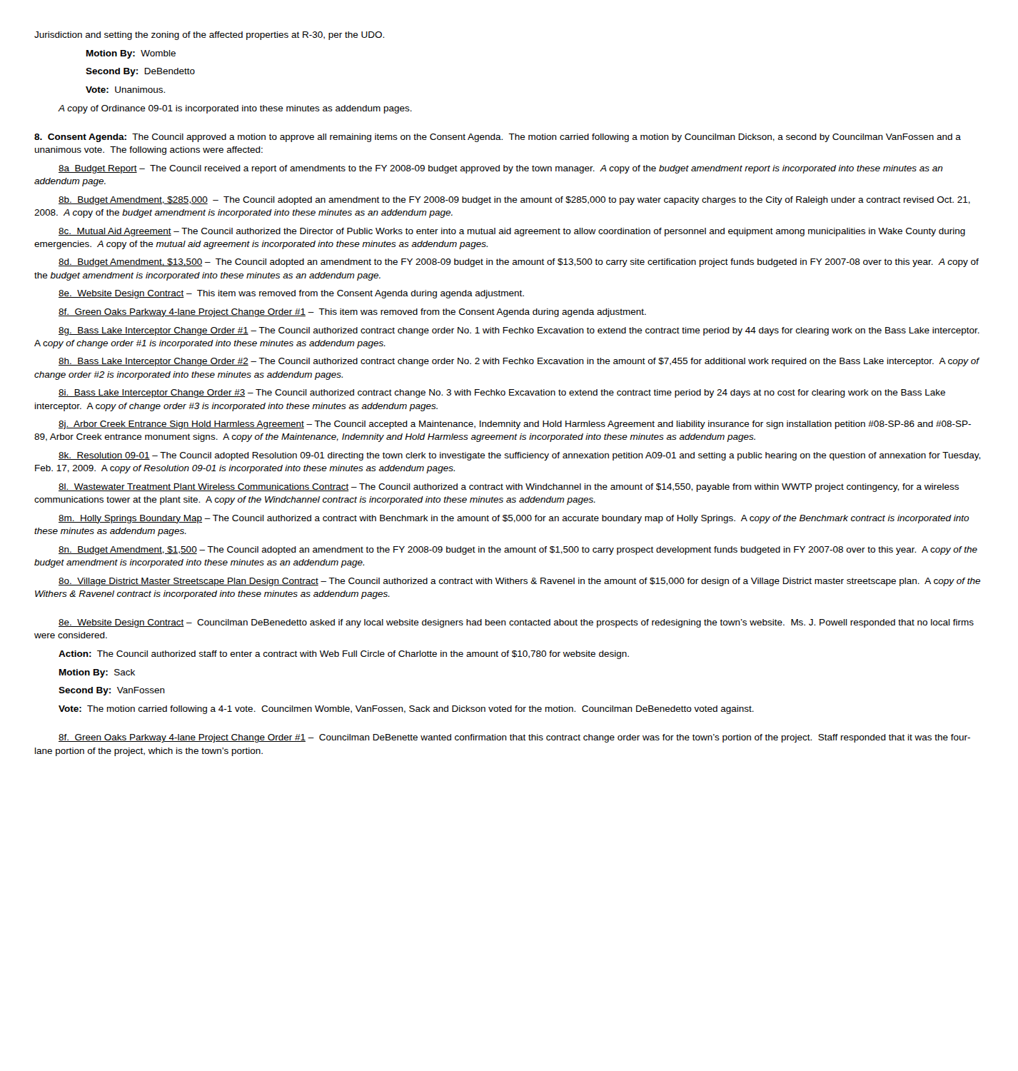Jurisdiction and setting the zoning of the affected properties at R-30, per the UDO.
Motion By: Womble
Second By: DeBendetto
Vote: Unanimous.
A copy of Ordinance 09-01 is incorporated into these minutes as addendum pages.
8. Consent Agenda: The Council approved a motion to approve all remaining items on the Consent Agenda. The motion carried following a motion by Councilman Dickson, a second by Councilman VanFossen and a unanimous vote. The following actions were affected:
8a Budget Report – The Council received a report of amendments to the FY 2008-09 budget approved by the town manager. A copy of the budget amendment report is incorporated into these minutes as an addendum page.
8b. Budget Amendment, $285,000 – The Council adopted an amendment to the FY 2008-09 budget in the amount of $285,000 to pay water capacity charges to the City of Raleigh under a contract revised Oct. 21, 2008. A copy of the budget amendment is incorporated into these minutes as an addendum page.
8c. Mutual Aid Agreement – The Council authorized the Director of Public Works to enter into a mutual aid agreement to allow coordination of personnel and equipment among municipalities in Wake County during emergencies. A copy of the mutual aid agreement is incorporated into these minutes as addendum pages.
8d. Budget Amendment, $13,500 – The Council adopted an amendment to the FY 2008-09 budget in the amount of $13,500 to carry site certification project funds budgeted in FY 2007-08 over to this year. A copy of the budget amendment is incorporated into these minutes as an addendum page.
8e. Website Design Contract – This item was removed from the Consent Agenda during agenda adjustment.
8f. Green Oaks Parkway 4-lane Project Change Order #1 – This item was removed from the Consent Agenda during agenda adjustment.
8g. Bass Lake Interceptor Change Order #1 – The Council authorized contract change order No. 1 with Fechko Excavation to extend the contract time period by 44 days for clearing work on the Bass Lake interceptor. A copy of change order #1 is incorporated into these minutes as addendum pages.
8h. Bass Lake Interceptor Change Order #2 – The Council authorized contract change order No. 2 with Fechko Excavation in the amount of $7,455 for additional work required on the Bass Lake interceptor. A copy of change order #2 is incorporated into these minutes as addendum pages.
8i. Bass Lake Interceptor Change Order #3 – The Council authorized contract change No. 3 with Fechko Excavation to extend the contract time period by 24 days at no cost for clearing work on the Bass Lake interceptor. A copy of change order #3 is incorporated into these minutes as addendum pages.
8j. Arbor Creek Entrance Sign Hold Harmless Agreement – The Council accepted a Maintenance, Indemnity and Hold Harmless Agreement and liability insurance for sign installation petition #08-SP-86 and #08-SP-89, Arbor Creek entrance monument signs. A copy of the Maintenance, Indemnity and Hold Harmless agreement is incorporated into these minutes as addendum pages.
8k. Resolution 09-01 – The Council adopted Resolution 09-01 directing the town clerk to investigate the sufficiency of annexation petition A09-01 and setting a public hearing on the question of annexation for Tuesday, Feb. 17, 2009. A copy of Resolution 09-01 is incorporated into these minutes as addendum pages.
8l. Wastewater Treatment Plant Wireless Communications Contract – The Council authorized a contract with Windchannel in the amount of $14,550, payable from within WWTP project contingency, for a wireless communications tower at the plant site. A copy of the Windchannel contract is incorporated into these minutes as addendum pages.
8m. Holly Springs Boundary Map – The Council authorized a contract with Benchmark in the amount of $5,000 for an accurate boundary map of Holly Springs. A copy of the Benchmark contract is incorporated into these minutes as addendum pages.
8n. Budget Amendment, $1,500 – The Council adopted an amendment to the FY 2008-09 budget in the amount of $1,500 to carry prospect development funds budgeted in FY 2007-08 over to this year. A copy of the budget amendment is incorporated into these minutes as an addendum page.
8o. Village District Master Streetscape Plan Design Contract – The Council authorized a contract with Withers & Ravenel in the amount of $15,000 for design of a Village District master streetscape plan. A copy of the Withers & Ravenel contract is incorporated into these minutes as addendum pages.
8e. Website Design Contract – Councilman DeBenedetto asked if any local website designers had been contacted about the prospects of redesigning the town’s website. Ms. J. Powell responded that no local firms were considered.
Action: The Council authorized staff to enter a contract with Web Full Circle of Charlotte in the amount of $10,780 for website design.
Motion By: Sack
Second By: VanFossen
Vote: The motion carried following a 4-1 vote. Councilmen Womble, VanFossen, Sack and Dickson voted for the motion. Councilman DeBenedetto voted against.
8f. Green Oaks Parkway 4-lane Project Change Order #1 – Councilman DeBenette wanted confirmation that this contract change order was for the town’s portion of the project. Staff responded that it was the four-lane portion of the project, which is the town’s portion.